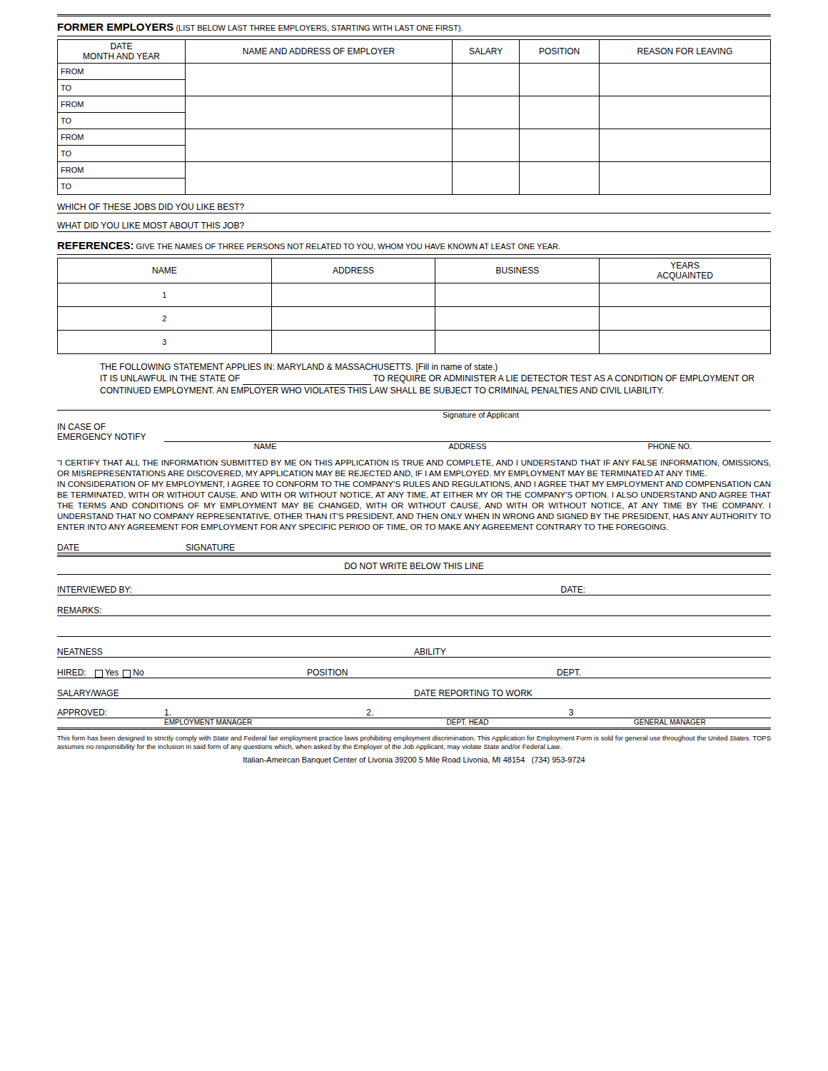FORMER EMPLOYERS
(LIST BELOW LAST THREE EMPLOYERS, STARTING WITH LAST ONE FIRST).
| DATE MONTH AND YEAR | NAME AND ADDRESS OF EMPLOYER | SALARY | POSITION | REASON FOR LEAVING |
| --- | --- | --- | --- | --- |
| FROM | | | | |
| TO |
| FROM | | | | |
| TO |
| FROM | | | | |
| TO |
| FROM | | | | |
| TO |
WHICH OF THESE JOBS DID YOU LIKE BEST?
WHAT DID YOU LIKE MOST ABOUT THIS JOB?
REFERENCES: GIVE THE NAMES OF THREE PERSONS NOT RELATED TO YOU, WHOM YOU HAVE KNOWN AT LEAST ONE YEAR.
| NAME | ADDRESS | BUSINESS | YEARS ACQUAINTED |
| --- | --- | --- | --- |
| 1 | | | |
| 2 | | | |
| 3 | | | |
THE FOLLOWING STATEMENT APPLIES IN: MARYLAND & MASSACHUSETTS. [Fill in name of state.)
IT IS UNLAWFUL IN THE STATE OF TO REQUIRE OR ADMINISTER A LIE DETECTOR TEST AS A CONDITION OF EMPLOYMENT OR CONTINUED EMPLOYMENT. AN EMPLOYER WHO VIOLATES THIS LAW SHALL BE SUBJECT TO CRIMINAL PENALTIES AND CIVIL LIABILITY.
Signature of Applicant
IN CASE OF
EMERGENCY NOTIFY
NAME
ADDRESS
PHONE NO.
"I CERTIFY THAT ALL THE INFORMATION SUBMITTED BY ME ON THIS APPLICATION IS TRUE AND COMPLETE, AND I UNDERSTAND THAT IF ANY FALSE INFORMATION, OMISSIONS, OR MISREPRESENTATIONS ARE DISCOVERED, MY APPLICATION MAY BE REJECTED AND, IF I AM EMPLOYED. MY EMPLOYMENT MAY BE TERMINATED AT ANY TIME.
IN CONSIDERATION OF MY EMPLOYMENT, I AGREE TO CONFORM TO THE COMPANY'S RULES AND REGULATIONS, AND I AGREE THAT MY EMPLOYMENT AND COMPENSATION CAN BE TERMINATED, WITH OR WITHOUT CAUSE. AND WITH OR WITHOUT NOTICE, AT ANY TIME, AT EITHER MY OR THE COMPANY'S OPTION. I ALSO UNDERSTAND AND AGREE THAT THE TERMS AND CONDITIONS OF MY EMPLOYMENT MAY BE CHANGED, WITH OR WITHOUT CAUSE, AND WITH OR WITHOUT NOTICE, AT ANY TIME BY THE COMPANY. I UNDERSTAND THAT NO COMPANY REPRESENTATIVE, OTHER THAN IT'S PRESIDENT, AND THEN ONLY WHEN IN WRONG AND SIGNED BY THE PRESIDENT, HAS ANY AUTHORITY TO ENTER INTO ANY AGREEMENT FOR EMPLOYMENT FOR ANY SPECIFIC PERIOD OF TIME, OR TO MAKE ANY AGREEMENT CONTRARY TO THE FOREGOING.
DATE
SIGNATURE
DO NOT WRITE BELOW THIS LINE
INTERVIEWED BY: DATE:
REMARKS:
NEATNESS ABILITY
HIRED: Yes No POSITION DEPT.
SALARY/WAGE DATE REPORTING TO WORK
APPROVED:
1.
2.
3
EMPLOYMENT MANAGER
DEPT. HEAD
GENERAL MANAGER
This form has been designed to strictly comply with State and Federal fair employment practice laws prohibiting employment discrimination. This Application for Employment Form is sold for general use throughout the United States. TOPS assumes no responsibility for the inclusion in said form of any questions which, when asked by the Employer of the Job Applicant, may violate State and/or Federal Law.
Italian-Ameircan Banquet Center of Livonia 39200 5 Mile Road Livonia, MI 48154 (734) 953-9724